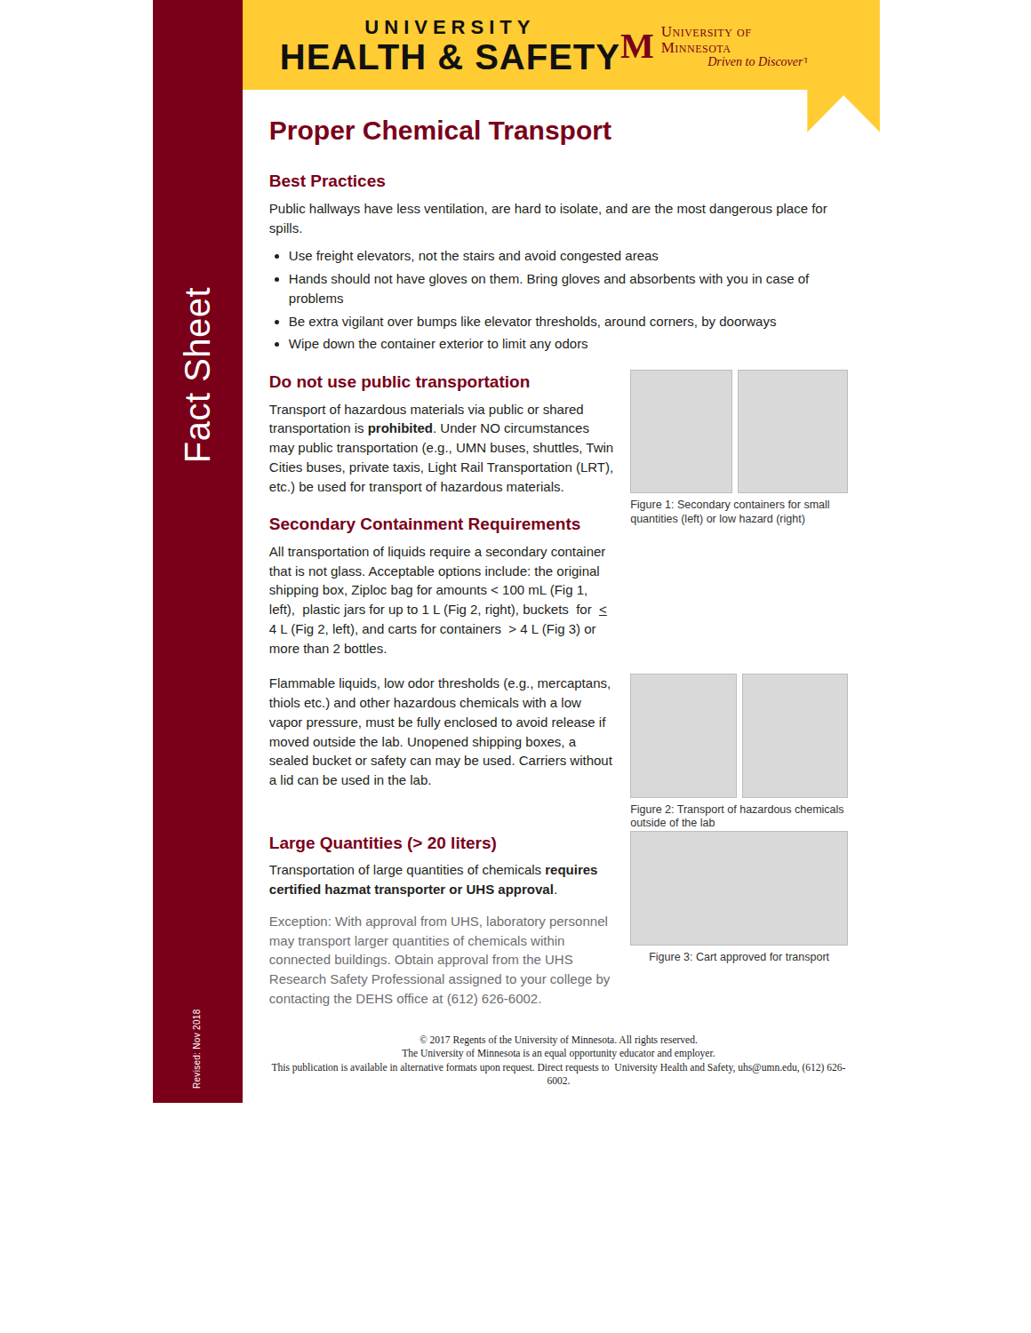Fact Sheet
Revised: Nov 2018
UNIVERSITY
HEALTH & SAFETY
M
University of Minnesota Driven to Discover™
Proper Chemical Transport
Best Practices
Public hallways have less ventilation, are hard to isolate, and are the most dangerous place for spills.
Use freight elevators, not the stairs and avoid congested areas
Hands should not have gloves on them. Bring gloves and absorbents with you in case of problems
Be extra vigilant over bumps like elevator thresholds, around corners, by doorways
Wipe down the container exterior to limit any odors
Do not use public transportation
Transport of hazardous materials via public or shared transportation is prohibited. Under NO circumstances may public transportation (e.g., UMN buses, shuttles, Twin Cities buses, private taxis, Light Rail Transportation (LRT), etc.) be used for transport of hazardous materials.
Secondary Containment Requirements
All transportation of liquids require a secondary container that is not glass. Acceptable options include: the original shipping box, Ziploc bag for amounts < 100 mL (Fig 1, left), plastic jars for up to 1 L (Fig 2, right), buckets for < 4 L (Fig 2, left), and carts for containers > 4 L (Fig 3) or more than 2 bottles.
Figure 1: Secondary containers for small quantities (left) or low hazard (right)
Flammable liquids, low odor thresholds (e.g., mercaptans, thiols etc.) and other hazardous chemicals with a low vapor pressure, must be fully enclosed to avoid release if moved outside the lab. Unopened shipping boxes, a sealed bucket or safety can may be used. Carriers without a lid can be used in the lab.
Figure 2: Transport of hazardous chemicals outside of the lab
Large Quantities (> 20 liters)
Transportation of large quantities of chemicals requires certified hazmat transporter or UHS approval.
Exception: With approval from UHS, laboratory personnel may transport larger quantities of chemicals within connected buildings. Obtain approval from the UHS Research Safety Professional assigned to your college by contacting the DEHS office at (612) 626-6002.
Figure 3: Cart approved for transport
© 2017 Regents of the University of Minnesota. All rights reserved.
The University of Minnesota is an equal opportunity educator and employer.
This publication is available in alternative formats upon request. Direct requests to University Health and Safety, uhs@umn.edu, (612) 626-6002.